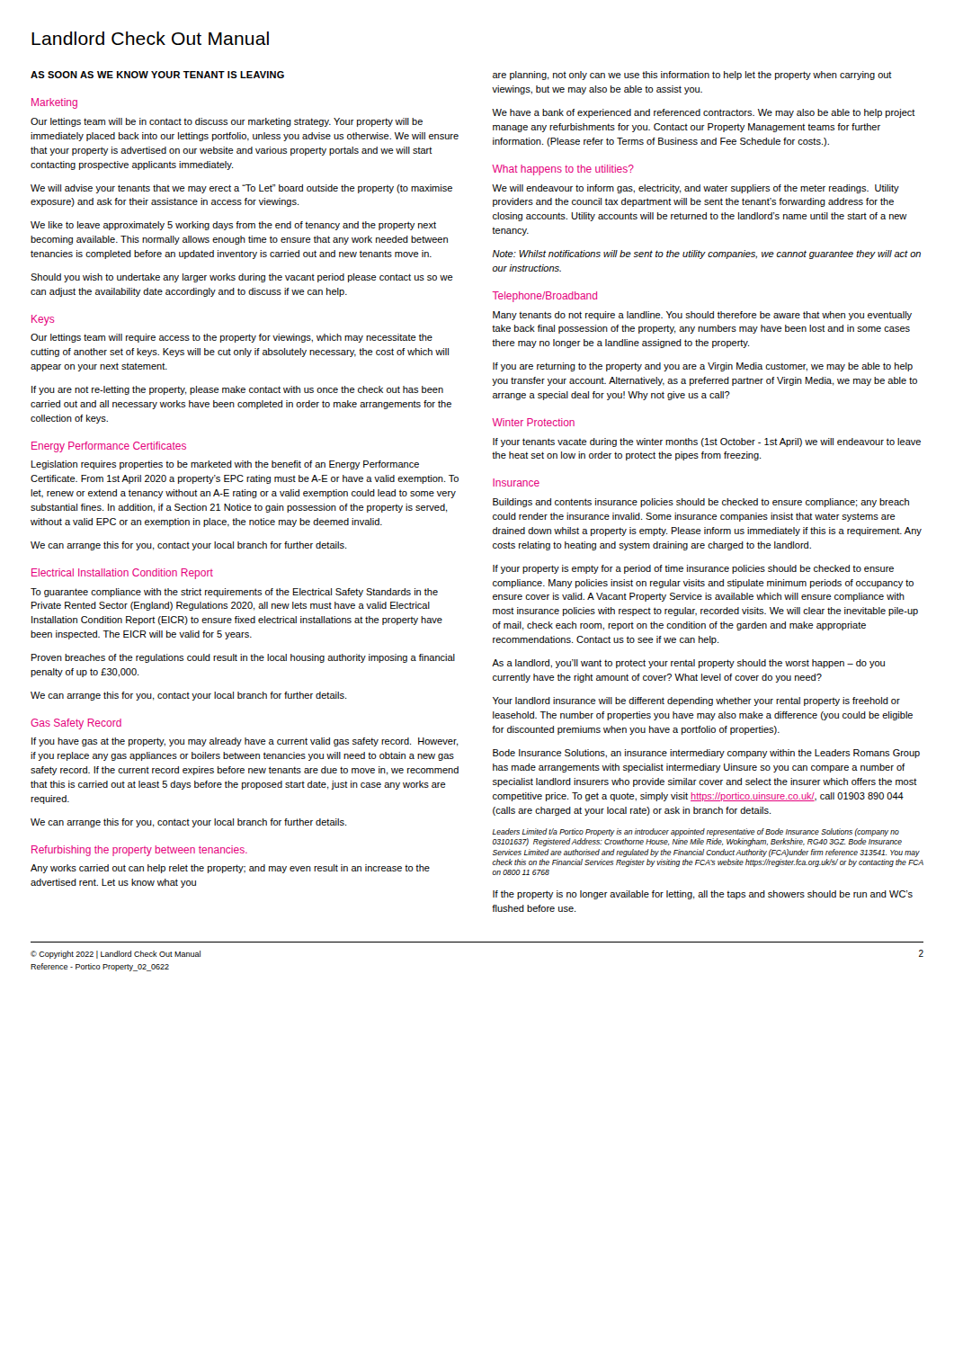Landlord Check Out Manual
As soon as we know your tenant is leaving
Marketing
Our lettings team will be in contact to discuss our marketing strategy. Your property will be immediately placed back into our lettings portfolio, unless you advise us otherwise. We will ensure that your property is advertised on our website and various property portals and we will start contacting prospective applicants immediately.
We will advise your tenants that we may erect a “To Let” board outside the property (to maximise exposure) and ask for their assistance in access for viewings.
We like to leave approximately 5 working days from the end of tenancy and the property next becoming available. This normally allows enough time to ensure that any work needed between tenancies is completed before an updated inventory is carried out and new tenants move in.
Should you wish to undertake any larger works during the vacant period please contact us so we can adjust the availability date accordingly and to discuss if we can help.
Keys
Our lettings team will require access to the property for viewings, which may necessitate the cutting of another set of keys. Keys will be cut only if absolutely necessary, the cost of which will appear on your next statement.
If you are not re-letting the property, please make contact with us once the check out has been carried out and all necessary works have been completed in order to make arrangements for the collection of keys.
Energy Performance Certificates
Legislation requires properties to be marketed with the benefit of an Energy Performance Certificate. From 1st April 2020 a property’s EPC rating must be A-E or have a valid exemption. To let, renew or extend a tenancy without an A-E rating or a valid exemption could lead to some very substantial fines. In addition, if a Section 21 Notice to gain possession of the property is served, without a valid EPC or an exemption in place, the notice may be deemed invalid.
We can arrange this for you, contact your local branch for further details.
Electrical Installation Condition Report
To guarantee compliance with the strict requirements of the Electrical Safety Standards in the Private Rented Sector (England) Regulations 2020, all new lets must have a valid Electrical Installation Condition Report (EICR) to ensure fixed electrical installations at the property have been inspected. The EICR will be valid for 5 years.
Proven breaches of the regulations could result in the local housing authority imposing a financial penalty of up to £30,000.
We can arrange this for you, contact your local branch for further details.
Gas Safety Record
If you have gas at the property, you may already have a current valid gas safety record. However, if you replace any gas appliances or boilers between tenancies you will need to obtain a new gas safety record. If the current record expires before new tenants are due to move in, we recommend that this is carried out at least 5 days before the proposed start date, just in case any works are required.
We can arrange this for you, contact your local branch for further details.
Refurbishing the property between tenancies.
Any works carried out can help relet the property; and may even result in an increase to the advertised rent. Let us know what you
are planning, not only can we use this information to help let the property when carrying out viewings, but we may also be able to assist you.
We have a bank of experienced and referenced contractors. We may also be able to help project manage any refurbishments for you. Contact our Property Management teams for further information. (Please refer to Terms of Business and Fee Schedule for costs.).
What happens to the utilities?
We will endeavour to inform gas, electricity, and water suppliers of the meter readings. Utility providers and the council tax department will be sent the tenant’s forwarding address for the closing accounts. Utility accounts will be returned to the landlord’s name until the start of a new tenancy.
Note: Whilst notifications will be sent to the utility companies, we cannot guarantee they will act on our instructions.
Telephone/Broadband
Many tenants do not require a landline. You should therefore be aware that when you eventually take back final possession of the property, any numbers may have been lost and in some cases there may no longer be a landline assigned to the property.
If you are returning to the property and you are a Virgin Media customer, we may be able to help you transfer your account. Alternatively, as a preferred partner of Virgin Media, we may be able to arrange a special deal for you! Why not give us a call?
Winter Protection
If your tenants vacate during the winter months (1st October - 1st April) we will endeavour to leave the heat set on low in order to protect the pipes from freezing.
Insurance
Buildings and contents insurance policies should be checked to ensure compliance; any breach could render the insurance invalid. Some insurance companies insist that water systems are drained down whilst a property is empty. Please inform us immediately if this is a requirement. Any costs relating to heating and system draining are charged to the landlord.
If your property is empty for a period of time insurance policies should be checked to ensure compliance. Many policies insist on regular visits and stipulate minimum periods of occupancy to ensure cover is valid. A Vacant Property Service is available which will ensure compliance with most insurance policies with respect to regular, recorded visits. We will clear the inevitable pile-up of mail, check each room, report on the condition of the garden and make appropriate recommendations. Contact us to see if we can help.
As a landlord, you’ll want to protect your rental property should the worst happen – do you currently have the right amount of cover? What level of cover do you need?
Your landlord insurance will be different depending whether your rental property is freehold or leasehold. The number of properties you have may also make a difference (you could be eligible for discounted premiums when you have a portfolio of properties).
Bode Insurance Solutions, an insurance intermediary company within the Leaders Romans Group has made arrangements with specialist intermediary Uinsure so you can compare a number of specialist landlord insurers who provide similar cover and select the insurer which offers the most competitive price. To get a quote, simply visit https://portico.uinsure.co.uk/, call 01903 890 044 (calls are charged at your local rate) or ask in branch for details.
Leaders Limited t/a Portico Property is an introducer appointed representative of Bode Insurance Solutions (company no 03101637) Registered Address: Crowthorne House, Nine Mile Ride, Wokingham, Berkshire, RG40 3GZ. Bode Insurance Services Limited are authorised and regulated by the Financial Conduct Authority (FCA)under firm reference 313541. You may check this on the Financial Services Register by visiting the FCA’s website https://register.fca.org.uk/s/ or by contacting the FCA on 0800 11 6768
If the property is no longer available for letting, all the taps and showers should be run and WC’s flushed before use.
© Copyright 2022 | Landlord Check Out Manual
Reference - Portico Property_02_0622
2